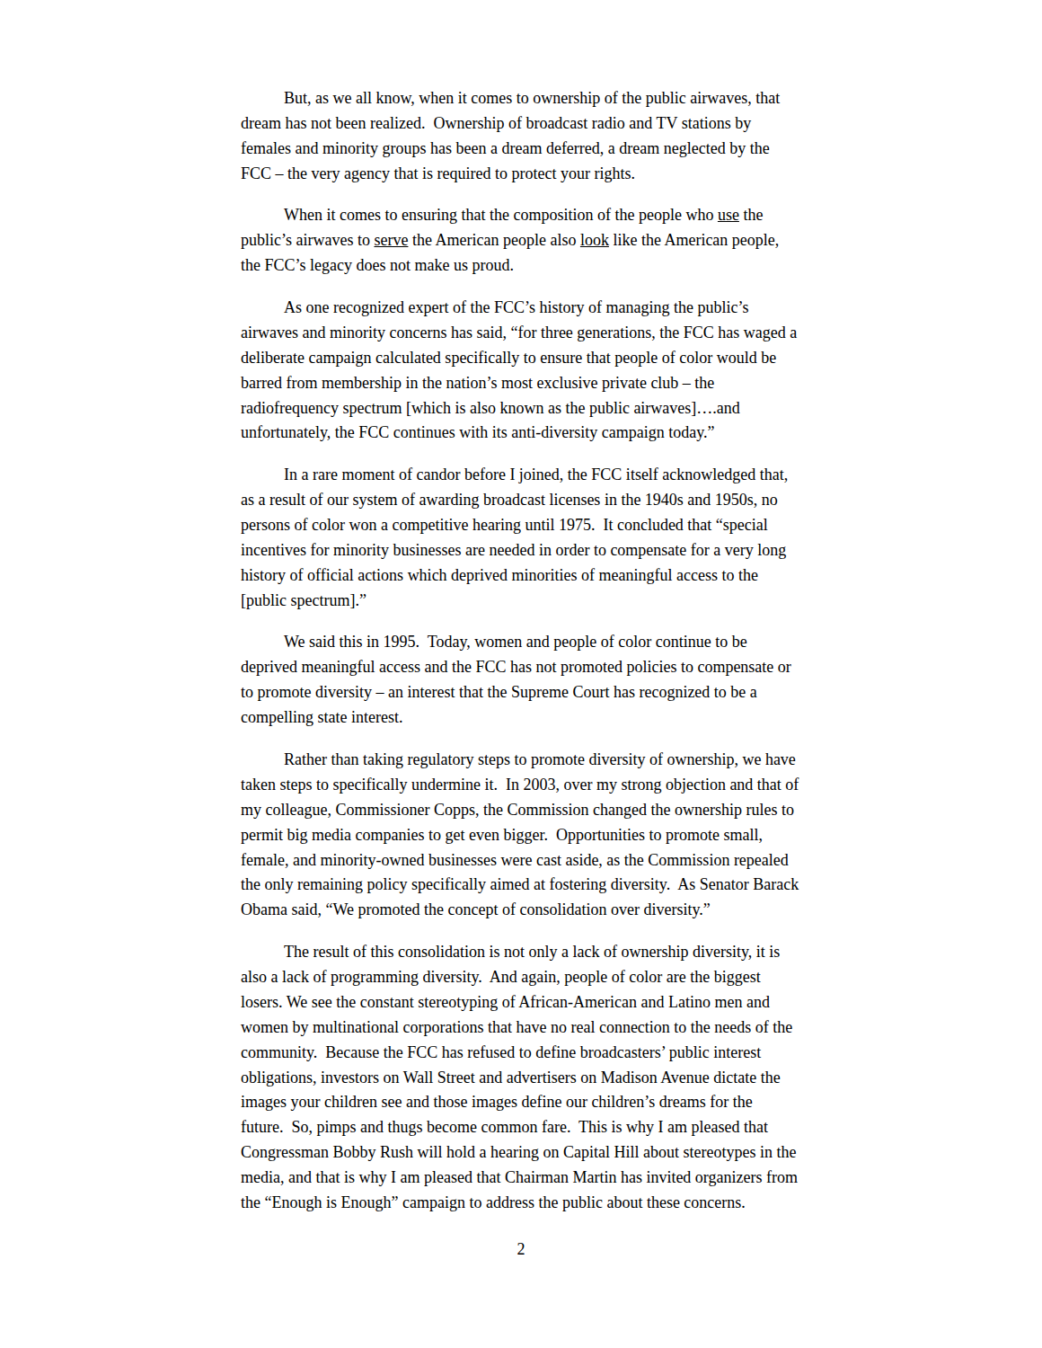But, as we all know, when it comes to ownership of the public airwaves, that dream has not been realized. Ownership of broadcast radio and TV stations by females and minority groups has been a dream deferred, a dream neglected by the FCC – the very agency that is required to protect your rights.
When it comes to ensuring that the composition of the people who use the public’s airwaves to serve the American people also look like the American people, the FCC’s legacy does not make us proud.
As one recognized expert of the FCC’s history of managing the public’s airwaves and minority concerns has said, “for three generations, the FCC has waged a deliberate campaign calculated specifically to ensure that people of color would be barred from membership in the nation’s most exclusive private club – the radiofrequency spectrum [which is also known as the public airwaves]….and unfortunately, the FCC continues with its anti-diversity campaign today.”
In a rare moment of candor before I joined, the FCC itself acknowledged that, as a result of our system of awarding broadcast licenses in the 1940s and 1950s, no persons of color won a competitive hearing until 1975. It concluded that “special incentives for minority businesses are needed in order to compensate for a very long history of official actions which deprived minorities of meaningful access to the [public spectrum].”
We said this in 1995. Today, women and people of color continue to be deprived meaningful access and the FCC has not promoted policies to compensate or to promote diversity – an interest that the Supreme Court has recognized to be a compelling state interest.
Rather than taking regulatory steps to promote diversity of ownership, we have taken steps to specifically undermine it. In 2003, over my strong objection and that of my colleague, Commissioner Copps, the Commission changed the ownership rules to permit big media companies to get even bigger. Opportunities to promote small, female, and minority-owned businesses were cast aside, as the Commission repealed the only remaining policy specifically aimed at fostering diversity. As Senator Barack Obama said, “We promoted the concept of consolidation over diversity.”
The result of this consolidation is not only a lack of ownership diversity, it is also a lack of programming diversity. And again, people of color are the biggest losers. We see the constant stereotyping of African-American and Latino men and women by multinational corporations that have no real connection to the needs of the community. Because the FCC has refused to define broadcasters’ public interest obligations, investors on Wall Street and advertisers on Madison Avenue dictate the images your children see and those images define our children’s dreams for the future. So, pimps and thugs become common fare. This is why I am pleased that Congressman Bobby Rush will hold a hearing on Capital Hill about stereotypes in the media, and that is why I am pleased that Chairman Martin has invited organizers from the “Enough is Enough” campaign to address the public about these concerns.
2